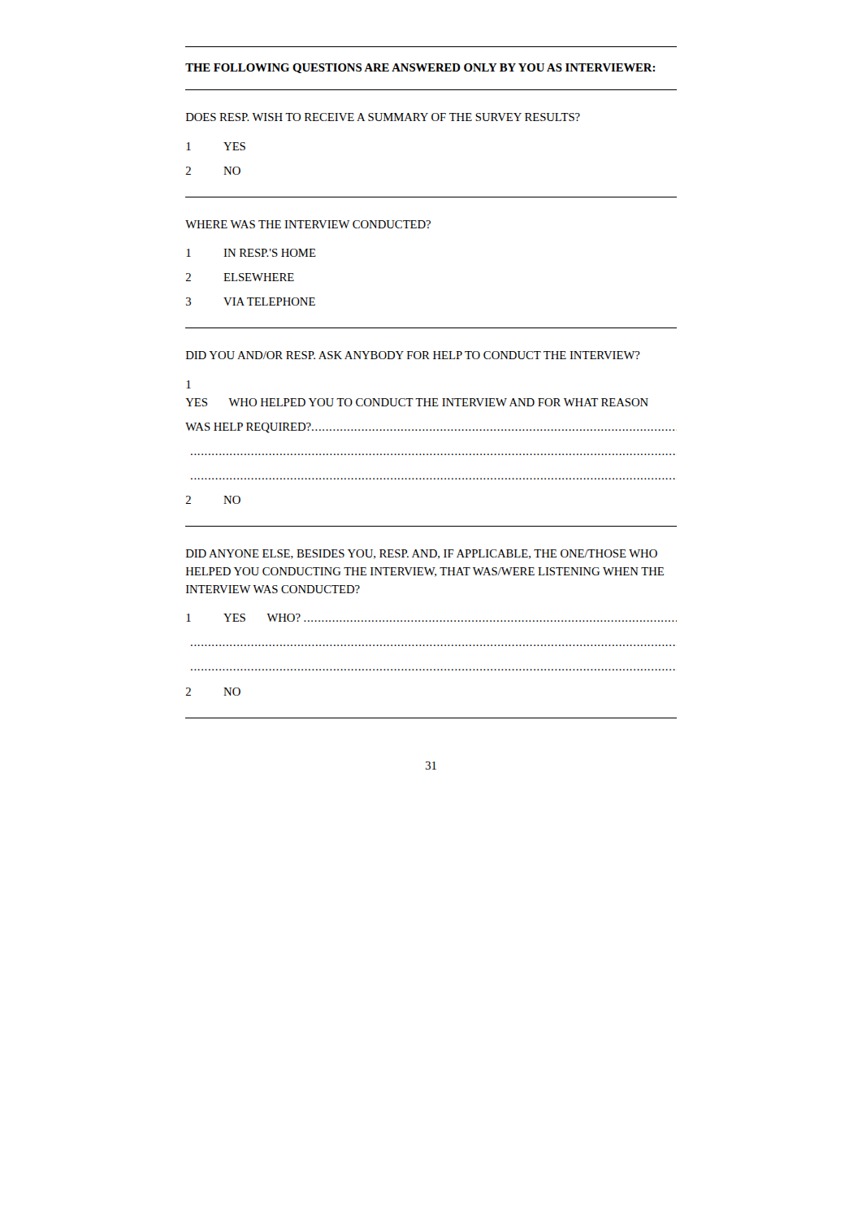THE FOLLOWING QUESTIONS ARE ANSWERED ONLY BY YOU AS INTERVIEWER:
DOES RESP. WISH TO RECEIVE A SUMMARY OF THE SURVEY RESULTS?
1 YES
2 NO
WHERE WAS THE INTERVIEW CONDUCTED?
1 IN RESP.'S HOME
2 ELSEWHERE
3 VIA TELEPHONE
DID YOU AND/OR RESP. ASK ANYBODY FOR HELP TO CONDUCT THE INTERVIEW?
1 YES WHO HELPED YOU TO CONDUCT THE INTERVIEW AND FOR WHAT REASON
WAS HELP REQUIRED?.........................................................................................................................
.................................................................................................................................................................
.................................................................................................................................................................
2 NO
DID ANYONE ELSE, BESIDES YOU, RESP. AND, IF APPLICABLE, THE ONE/THOSE WHO HELPED YOU CONDUCTING THE INTERVIEW, THAT WAS/WERE LISTENING WHEN THE INTERVIEW WAS CONDUCTED?
1 YES WHO? .........................................................................................................................
.................................................................................................................................................................
.................................................................................................................................................................
2 NO
31